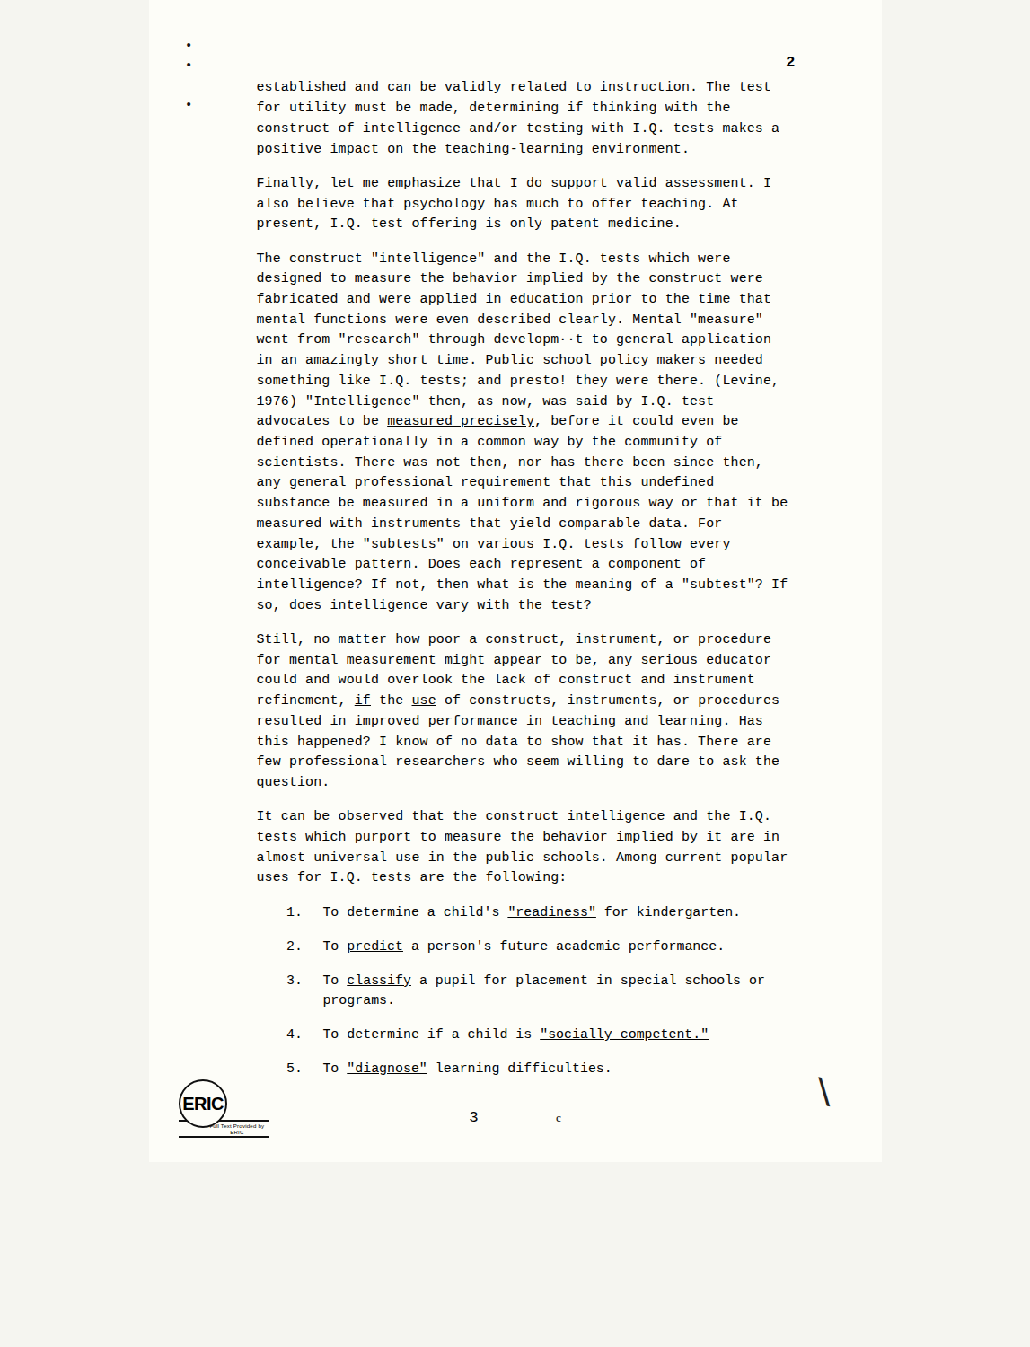• • •
2
established and can be validly related to instruction. The test for utility must be made, determining if thinking with the construct of intelligence and/or testing with I.Q. tests makes a positive impact on the teaching-learning environment.
Finally, let me emphasize that I do support valid assessment. I also believe that psychology has much to offer teaching. At present, I.Q. test offering is only patent medicine.
The construct "intelligence" and the I.Q. tests which were designed to measure the behavior implied by the construct were fabricated and were applied in education prior to the time that mental functions were even described clearly. Mental "measure" went from "research" through developm··t to general application in an amazingly short time. Public school policy makers needed something like I.Q. tests; and presto! they were there. (Levine, 1976) "Intelligence" then, as now, was said by I.Q. test advocates to be measured precisely, before it could even be defined operationally in a common way by the community of scientists. There was not then, nor has there been since then, any general professional requirement that this undefined substance be measured in a uniform and rigorous way or that it be measured with instruments that yield comparable data. For example, the "subtests" on various I.Q. tests follow every conceivable pattern. Does each represent a component of intelligence? If not, then what is the meaning of a "subtest"? If so, does intelligence vary with the test?
Still, no matter how poor a construct, instrument, or procedure for mental measurement might appear to be, any serious educator could and would overlook the lack of construct and instrument refinement, if the use of constructs, instruments, or procedures resulted in improved performance in teaching and learning. Has this happened? I know of no data to show that it has. There are few professional researchers who seem willing to dare to ask the question.
It can be observed that the construct intelligence and the I.Q. tests which purport to measure the behavior implied by it are in almost universal use in the public schools. Among current popular uses for I.Q. tests are the following:
To determine a child's "readiness" for kindergarten.
To predict a person's future academic performance.
To classify a pupil for placement in special schools or programs.
To determine if a child is "socially competent."
To "diagnose" learning difficulties.
ERIC
Full Text Provided by ERIC
3c
\